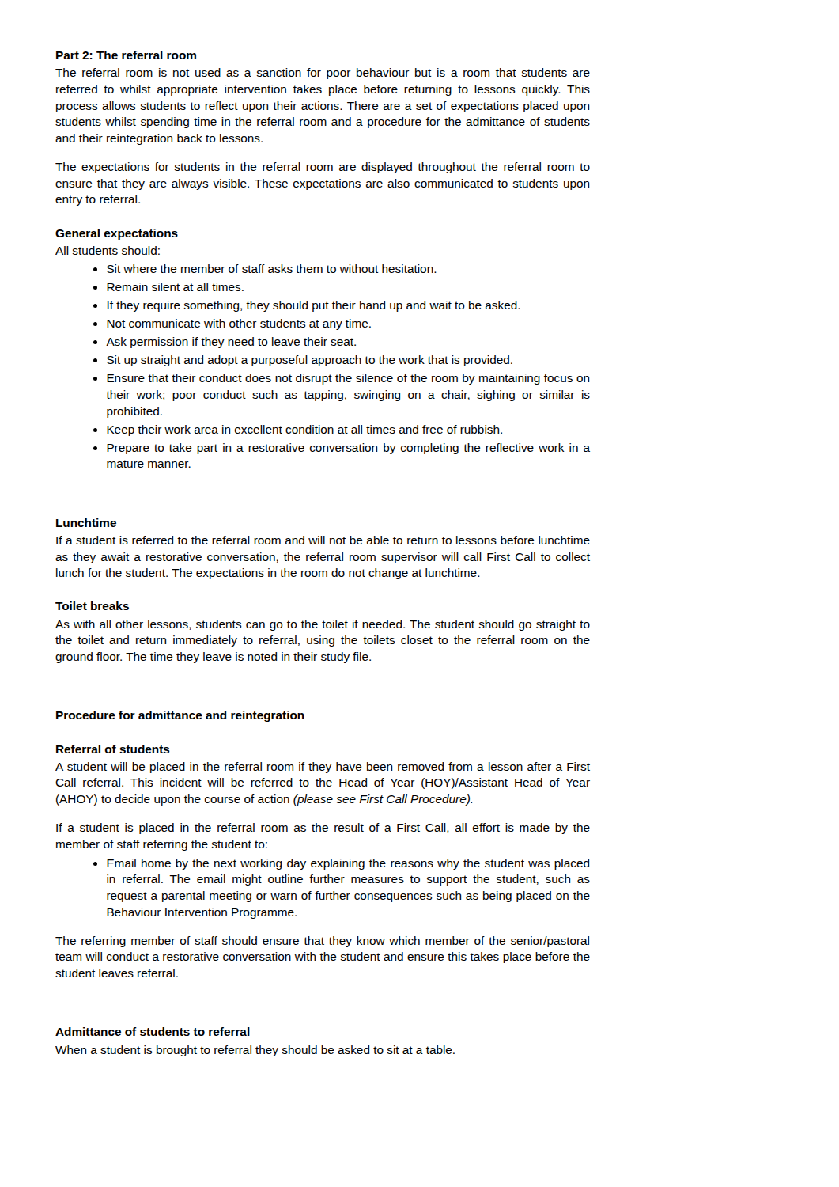Part 2: The referral room
The referral room is not used as a sanction for poor behaviour but is a room that students are referred to whilst appropriate intervention takes place before returning to lessons quickly. This process allows students to reflect upon their actions. There are a set of expectations placed upon students whilst spending time in the referral room and a procedure for the admittance of students and their reintegration back to lessons.
The expectations for students in the referral room are displayed throughout the referral room to ensure that they are always visible. These expectations are also communicated to students upon entry to referral.
General expectations
All students should:
Sit where the member of staff asks them to without hesitation.
Remain silent at all times.
If they require something, they should put their hand up and wait to be asked.
Not communicate with other students at any time.
Ask permission if they need to leave their seat.
Sit up straight and adopt a purposeful approach to the work that is provided.
Ensure that their conduct does not disrupt the silence of the room by maintaining focus on their work; poor conduct such as tapping, swinging on a chair, sighing or similar is prohibited.
Keep their work area in excellent condition at all times and free of rubbish.
Prepare to take part in a restorative conversation by completing the reflective work in a mature manner.
Lunchtime
If a student is referred to the referral room and will not be able to return to lessons before lunchtime as they await a restorative conversation, the referral room supervisor will call First Call to collect lunch for the student. The expectations in the room do not change at lunchtime.
Toilet breaks
As with all other lessons, students can go to the toilet if needed. The student should go straight to the toilet and return immediately to referral, using the toilets closet to the referral room on the ground floor. The time they leave is noted in their study file.
Procedure for admittance and reintegration
Referral of students
A student will be placed in the referral room if they have been removed from a lesson after a First Call referral. This incident will be referred to the Head of Year (HOY)/Assistant Head of Year (AHOY) to decide upon the course of action (please see First Call Procedure).
If a student is placed in the referral room as the result of a First Call, all effort is made by the member of staff referring the student to:
Email home by the next working day explaining the reasons why the student was placed in referral. The email might outline further measures to support the student, such as request a parental meeting or warn of further consequences such as being placed on the Behaviour Intervention Programme.
The referring member of staff should ensure that they know which member of the senior/pastoral team will conduct a restorative conversation with the student and ensure this takes place before the student leaves referral.
Admittance of students to referral
When a student is brought to referral they should be asked to sit at a table.